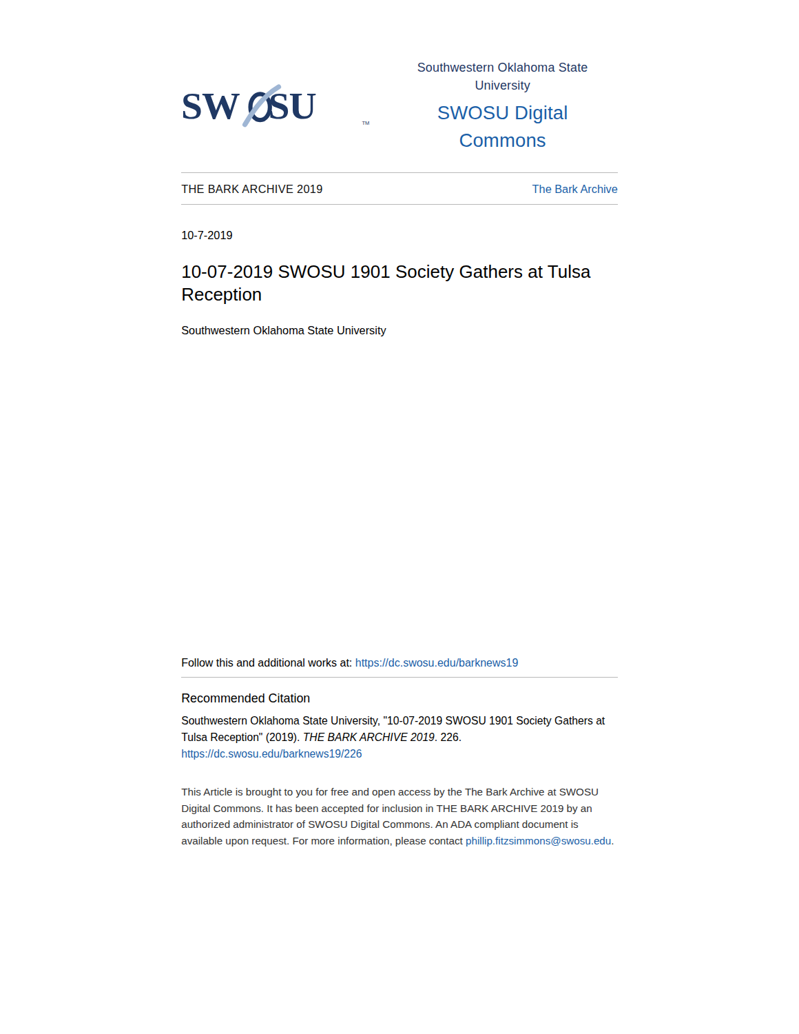SW SU TM
Southwestern Oklahoma State University
SWOSU Digital Commons
THE BARK ARCHIVE 2019
The Bark Archive
10-7-2019
10-07-2019 SWOSU 1901 Society Gathers at Tulsa Reception
Southwestern Oklahoma State University
Follow this and additional works at: https://dc.swosu.edu/barknews19
Recommended Citation
Southwestern Oklahoma State University, "10-07-2019 SWOSU 1901 Society Gathers at Tulsa Reception" (2019). THE BARK ARCHIVE 2019. 226.
https://dc.swosu.edu/barknews19/226
This Article is brought to you for free and open access by the The Bark Archive at SWOSU Digital Commons. It has been accepted for inclusion in THE BARK ARCHIVE 2019 by an authorized administrator of SWOSU Digital Commons. An ADA compliant document is available upon request. For more information, please contact phillip.fitzsimmons@swosu.edu.